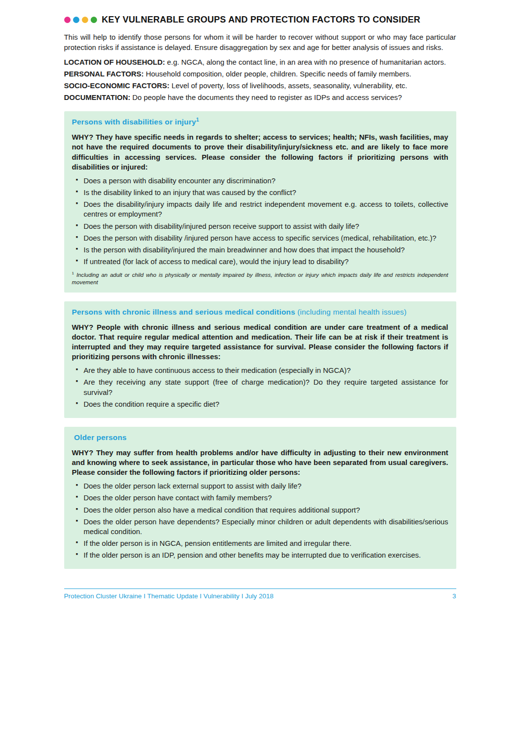Key vulnerable groups and protection factors to consider
This will help to identify those persons for whom it will be harder to recover without support or who may face particular protection risks if assistance is delayed. Ensure disaggregation by sex and age for better analysis of issues and risks.
LOCATION OF HOUSEHOLD: e.g. NGCA, along the contact line, in an area with no presence of humanitarian actors.
PERSONAL FACTORS: Household composition, older people, children. Specific needs of family members.
SOCIO-ECONOMIC FACTORS: Level of poverty, loss of livelihoods, assets, seasonality, vulnerability, etc.
DOCUMENTATION: Do people have the documents they need to register as IDPs and access services?
Persons with disabilities or injury1
WHY? They have specific needs in regards to shelter; access to services; health; NFIs, wash facilities, may not have the required documents to prove their disability/injury/sickness etc. and are likely to face more difficulties in accessing services. Please consider the following factors if prioritizing persons with disabilities or injured:
Does a person with disability encounter any discrimination?
Is the disability linked to an injury that was caused by the conflict?
Does the disability/injury impacts daily life and restrict independent movement e.g. access to toilets, collective centres or employment?
Does the person with disability/injured person receive support to assist with daily life?
Does the person with disability /injured person have access to specific services (medical, rehabilitation, etc.)?
Is the person with disability/injured the main breadwinner and how does that impact the household?
If untreated (for lack of access to medical care), would the injury lead to disability?
1 Including an adult or child who is physically or mentally impaired by illness, infection or injury which impacts daily life and restricts independent movement
Persons with chronic illness and serious medical conditions (including mental health issues)
WHY? People with chronic illness and serious medical condition are under care treatment of a medical doctor. That require regular medical attention and medication. Their life can be at risk if their treatment is interrupted and they may require targeted assistance for survival. Please consider the following factors if prioritizing persons with chronic illnesses:
Are they able to have continuous access to their medication (especially in NGCA)?
Are they receiving any state support (free of charge medication)? Do they require targeted assistance for survival?
Does the condition require a specific diet?
Older persons
WHY? They may suffer from health problems and/or have difficulty in adjusting to their new environment and knowing where to seek assistance, in particular those who have been separated from usual caregivers. Please consider the following factors if prioritizing older persons:
Does the older person lack external support to assist with daily life?
Does the older person have contact with family members?
Does the older person also have a medical condition that requires additional support?
Does the older person have dependents? Especially minor children or adult dependents with disabilities/serious medical condition.
If the older person is in NGCA, pension entitlements are limited and irregular there.
If the older person is an IDP, pension and other benefits may be interrupted due to verification exercises.
Protection Cluster Ukraine I Thematic Update I Vulnerability I July 2018 3